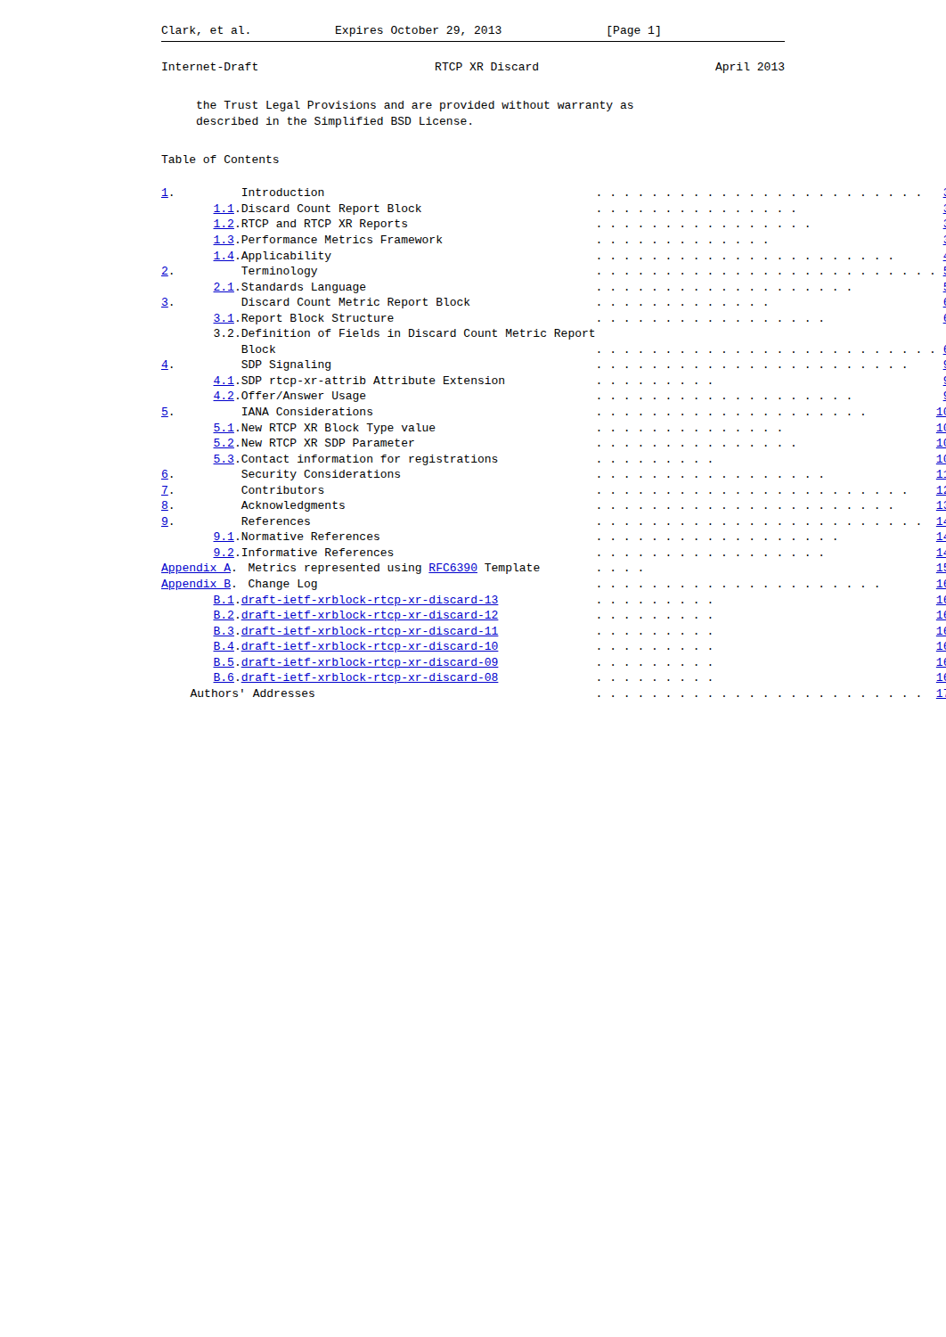Clark, et al.            Expires October 29, 2013               [Page 1]
Internet-Draft RTCP XR Discard April 2013
the Trust Legal Provisions and are provided without warranty as
described in the Simplified BSD License.
Table of Contents
| 1 . | Introduction | . . . . . . . . . . . . . . . . . . . . . . . . | 3 |
| 1.1 . | Discard Count Report Block | . . . . . . . . . . . . . . . | 3 |
| 1.2 . | RTCP and RTCP XR Reports | . . . . . . . . . . . . . . . . | 3 |
| 1.3 . | Performance Metrics Framework | . . . . . . . . . . . . . | 3 |
| 1.4 . | Applicability | . . . . . . . . . . . . . . . . . . . . . . | 4 |
| 2 . | Terminology | . . . . . . . . . . . . . . . . . . . . . . . . . | 5 |
| 2.1 . | Standards Language | . . . . . . . . . . . . . . . . . . . | 5 |
| 3 . | Discard Count Metric Report Block | . . . . . . . . . . . . . | 6 |
| 3.1 . | Report Block Structure | . . . . . . . . . . . . . . . . . | 6 |
| 3.2. | Definition of Fields in Discard Count Metric Report | | |
| | Block | . . . . . . . . . . . . . . . . . . . . . . . . . | 6 |
| 4 . | SDP Signaling | . . . . . . . . . . . . . . . . . . . . . . . | 9 |
| 4.1 . | SDP rtcp-xr-attrib Attribute Extension | . . . . . . . . . | 9 |
| 4.2 . | Offer/Answer Usage | . . . . . . . . . . . . . . . . . . . | 9 |
| 5 . | IANA Considerations | . . . . . . . . . . . . . . . . . . . . | 10 |
| 5.1 . | New RTCP XR Block Type value | . . . . . . . . . . . . . . | 10 |
| 5.2 . | New RTCP XR SDP Parameter | . . . . . . . . . . . . . . . | 10 |
| 5.3 . | Contact information for registrations | . . . . . . . . . | 10 |
| 6 . | Security Considerations | . . . . . . . . . . . . . . . . . | 11 |
| 7 . | Contributors | . . . . . . . . . . . . . . . . . . . . . . . | 12 |
| 8 . | Acknowledgments | . . . . . . . . . . . . . . . . . . . . . . | 13 |
| 9 . | References | . . . . . . . . . . . . . . . . . . . . . . . . | 14 |
| 9.1 . | Normative References | . . . . . . . . . . . . . . . . . . | 14 |
| 9.2 . | Informative References | . . . . . . . . . . . . . . . . . | 14 |
| Appendix A . | Metrics represented using RFC6390 Template | . . . . | 15 |
| Appendix B . | Change Log | . . . . . . . . . . . . . . . . . . . . . | 16 |
| B.1 . | draft-ietf-xrblock-rtcp-xr-discard-13 | . . . . . . . . . | 16 |
| B.2 . | draft-ietf-xrblock-rtcp-xr-discard-12 | . . . . . . . . . | 16 |
| B.3 . | draft-ietf-xrblock-rtcp-xr-discard-11 | . . . . . . . . . | 16 |
| B.4 . | draft-ietf-xrblock-rtcp-xr-discard-10 | . . . . . . . . . | 16 |
| B.5 . | draft-ietf-xrblock-rtcp-xr-discard-09 | . . . . . . . . . | 16 |
| B.6 . | draft-ietf-xrblock-rtcp-xr-discard-08 | . . . . . . . . . | 16 |
| Authors' Addresses | . . . . . . . . . . . . . . . . . . . . . . . . | 17 |